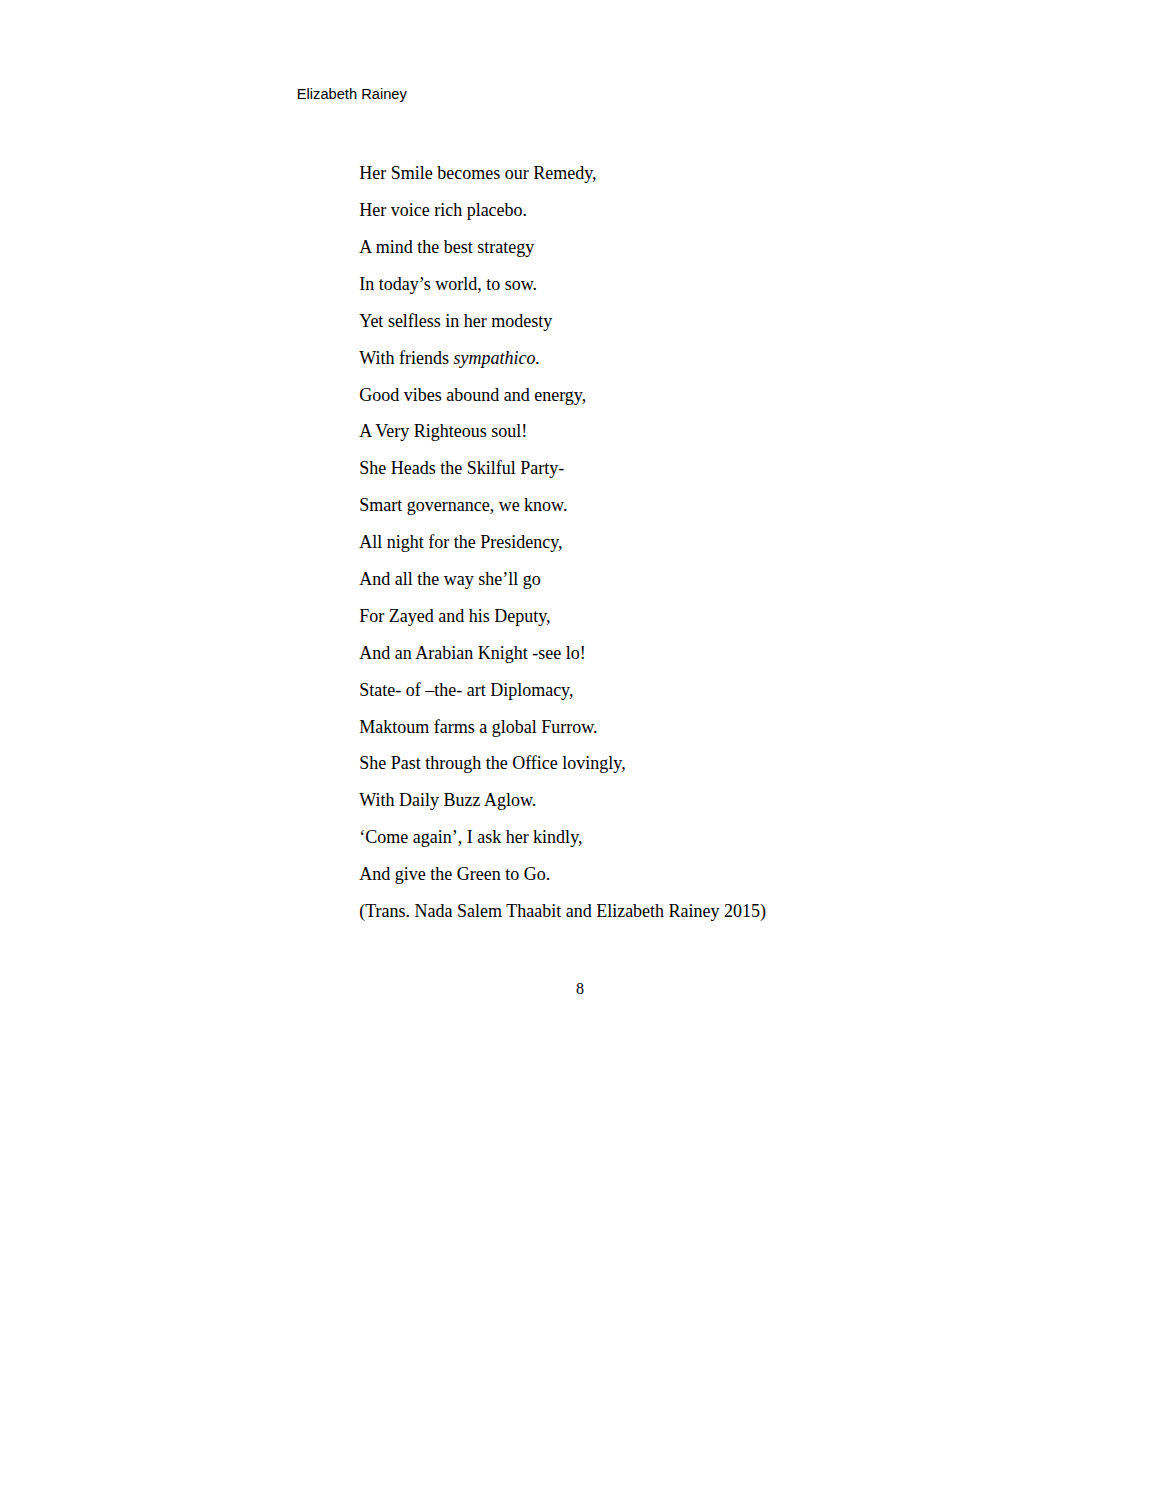Elizabeth Rainey
Her Smile becomes our Remedy,
Her voice rich placebo.
A mind the best strategy
In today’s world, to sow.
Yet selfless in her modesty
With friends sympathico.
Good vibes abound and energy,
A Very Righteous soul!
She Heads the Skilful Party-
Smart governance, we know.
All night for the Presidency,
And all the way she’ll go
For Zayed and his Deputy,
And an Arabian Knight -see lo!
State- of –the- art Diplomacy,
Maktoum farms a global Furrow.
She Past through the Office lovingly,
With Daily Buzz Aglow.
‘Come again’, I ask her kindly,
And give the Green to Go.
(Trans. Nada Salem Thaabit and Elizabeth Rainey 2015)
8